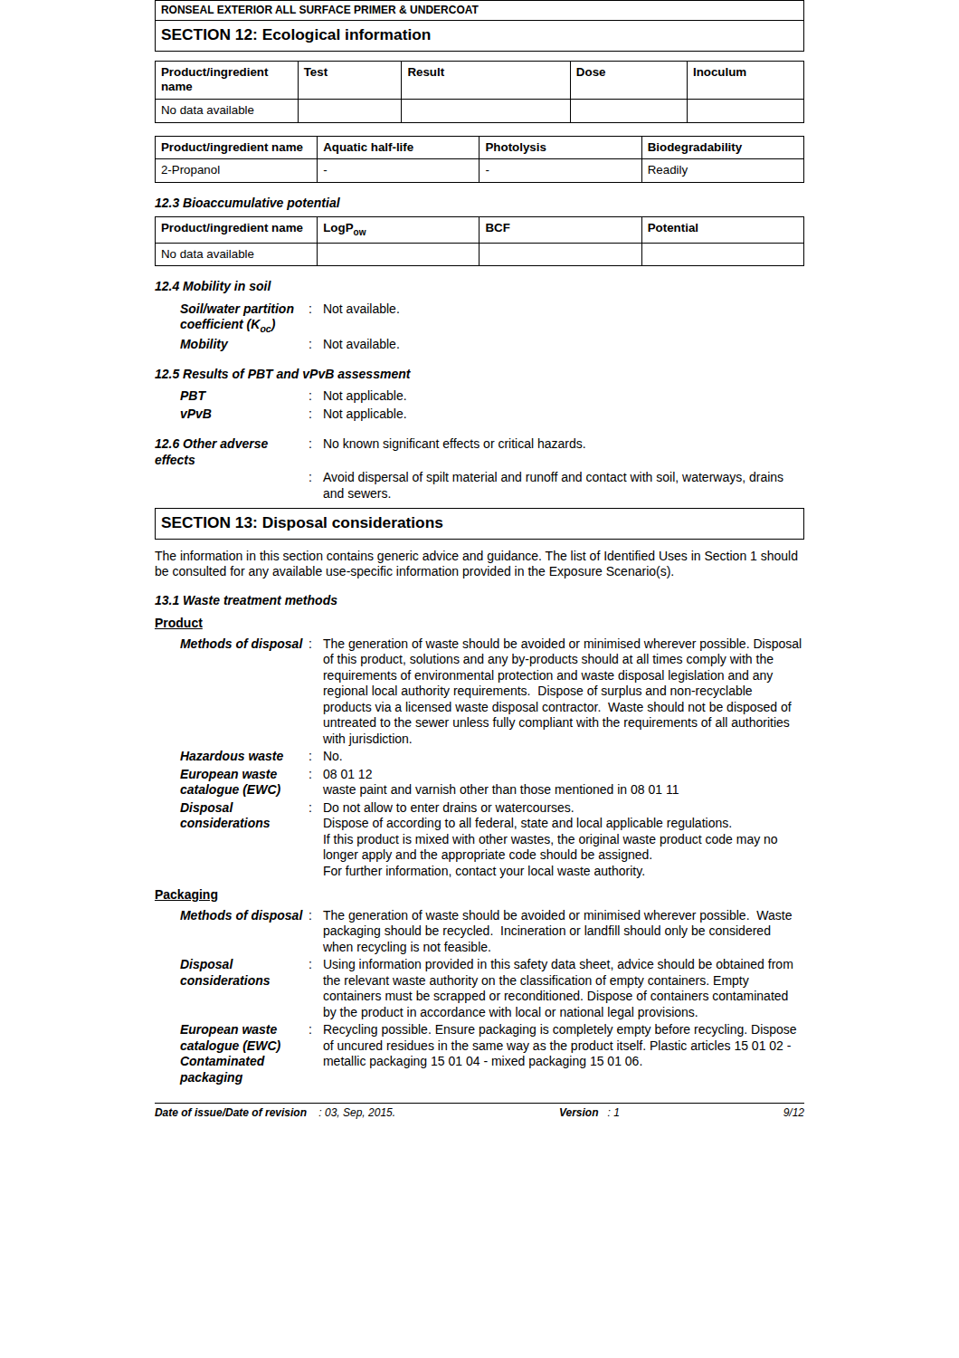RONSEAL EXTERIOR ALL SURFACE PRIMER & UNDERCOAT
SECTION 12: Ecological information
| Product/ingredient name | Test | Result | Dose | Inoculum |
| --- | --- | --- | --- | --- |
| No data available | | | | |
| Product/ingredient name | Aquatic half-life | Photolysis | Biodegradability |
| --- | --- | --- | --- |
| 2-Propanol | - | - | Readily |
12.3 Bioaccumulative potential
| Product/ingredient name | LogP ow | BCF | Potential |
| --- | --- | --- | --- |
| No data available | | | |
12.4 Mobility in soil
| Soil/water partition coefficient (K oc ) | : | Not available. |
| Mobility | : | Not available. |
12.5 Results of PBT and vPvB assessment
| PBT | : | Not applicable. |
| vPvB | : | Not applicable. |
| 12.6 Other adverse effects | : | No known significant effects or critical hazards. |
| | : | Avoid dispersal of spilt material and runoff and contact with soil, waterways, drains and sewers. |
SECTION 13: Disposal considerations
The information in this section contains generic advice and guidance. The list of Identified Uses in Section 1 should be consulted for any available use-specific information provided in the Exposure Scenario(s).
13.1 Waste treatment methods
Product
| Methods of disposal | : | The generation of waste should be avoided or minimised wherever possible. Disposal of this product, solutions and any by-products should at all times comply with the requirements of environmental protection and waste disposal legislation and any regional local authority requirements. Dispose of surplus and non-recyclable products via a licensed waste disposal contractor. Waste should not be disposed of untreated to the sewer unless fully compliant with the requirements of all authorities with jurisdiction. |
| Hazardous waste | : | No. |
| European waste catalogue (EWC) | : | 08 01 12 waste paint and varnish other than those mentioned in 08 01 11 |
| Disposal considerations | : | Do not allow to enter drains or watercourses. Dispose of according to all federal, state and local applicable regulations. If this product is mixed with other wastes, the original waste product code may no longer apply and the appropriate code should be assigned. For further information, contact your local waste authority. |
Packaging
| Methods of disposal | : | The generation of waste should be avoided or minimised wherever possible. Waste packaging should be recycled. Incineration or landfill should only be considered when recycling is not feasible. |
| Disposal considerations | : | Using information provided in this safety data sheet, advice should be obtained from the relevant waste authority on the classification of empty containers. Empty containers must be scrapped or reconditioned. Dispose of containers contaminated by the product in accordance with local or national legal provisions. |
| European waste catalogue (EWC) Contaminated packaging | : | Recycling possible. Ensure packaging is completely empty before recycling. Dispose of uncured residues in the same way as the product itself. Plastic articles 15 01 02 - metallic packaging 15 01 04 - mixed packaging 15 01 06. |
Date of issue/Date of revision : 03, Sep, 2015.
Version : 1
9/12